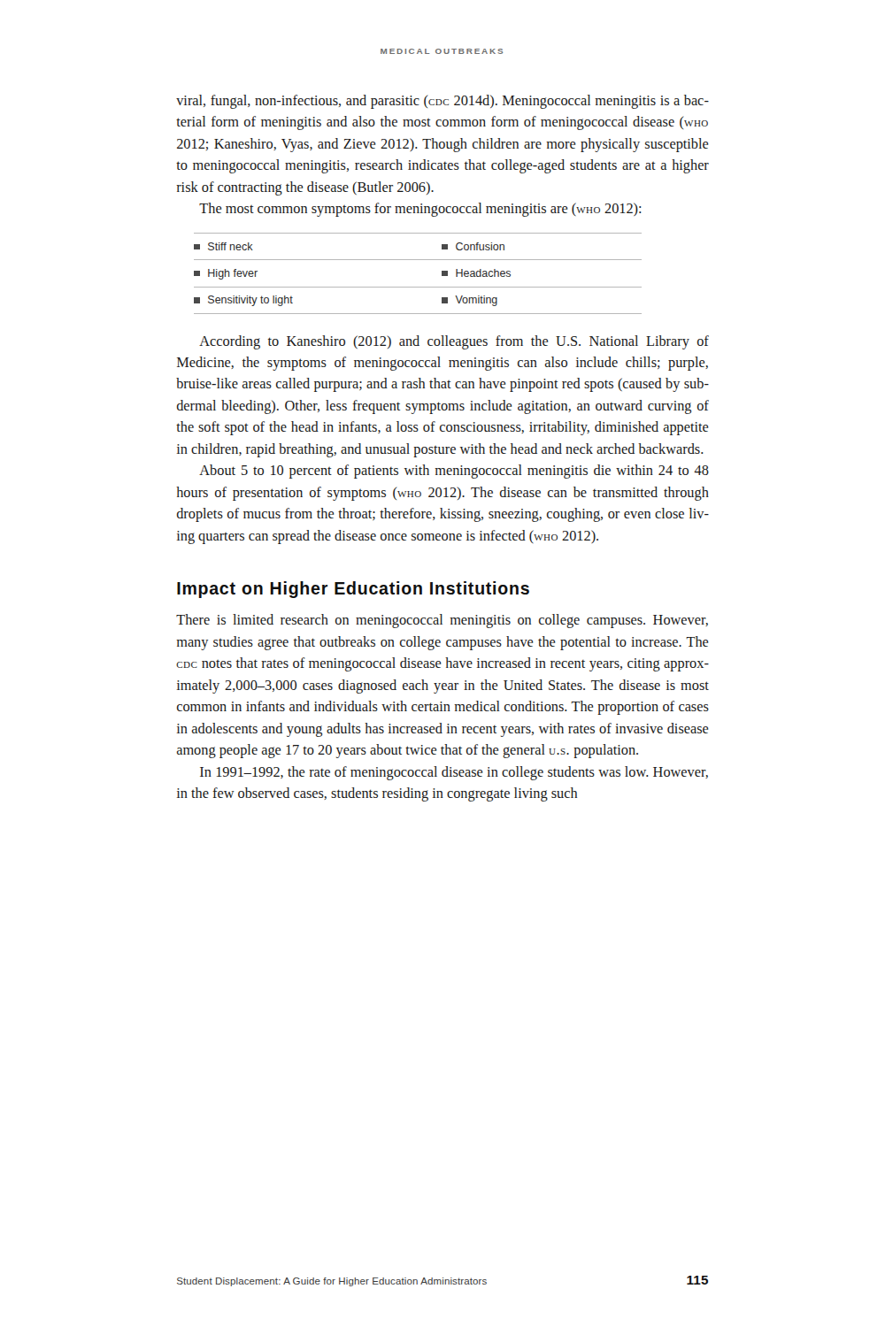Medical Outbreaks
viral, fungal, non-infectious, and parasitic (cdc 2014d). Meningococcal meningitis is a bacterial form of meningitis and also the most common form of meningococcal disease (who 2012; Kaneshiro, Vyas, and Zieve 2012). Though children are more physically susceptible to meningococcal meningitis, research indicates that college-aged students are at a higher risk of contracting the disease (Butler 2006).
The most common symptoms for meningococcal meningitis are (who 2012):
| Stiff neck | Confusion |
| High fever | Headaches |
| Sensitivity to light | Vomiting |
According to Kaneshiro (2012) and colleagues from the U.S. National Library of Medicine, the symptoms of meningococcal meningitis can also include chills; purple, bruise-like areas called purpura; and a rash that can have pinpoint red spots (caused by subdermal bleeding). Other, less frequent symptoms include agitation, an outward curving of the soft spot of the head in infants, a loss of consciousness, irritability, diminished appetite in children, rapid breathing, and unusual posture with the head and neck arched backwards.
About 5 to 10 percent of patients with meningococcal meningitis die within 24 to 48 hours of presentation of symptoms (who 2012). The disease can be transmitted through droplets of mucus from the throat; therefore, kissing, sneezing, coughing, or even close living quarters can spread the disease once someone is infected (who 2012).
Impact on Higher Education Institutions
There is limited research on meningococcal meningitis on college campuses. However, many studies agree that outbreaks on college campuses have the potential to increase. The cdc notes that rates of meningococcal disease have increased in recent years, citing approximately 2,000–3,000 cases diagnosed each year in the United States. The disease is most common in infants and individuals with certain medical conditions. The proportion of cases in adolescents and young adults has increased in recent years, with rates of invasive disease among people age 17 to 20 years about twice that of the general u.s. population.
In 1991–1992, the rate of meningococcal disease in college students was low. However, in the few observed cases, students residing in congregate living such
Student Displacement: A Guide for Higher Education Administrators
115